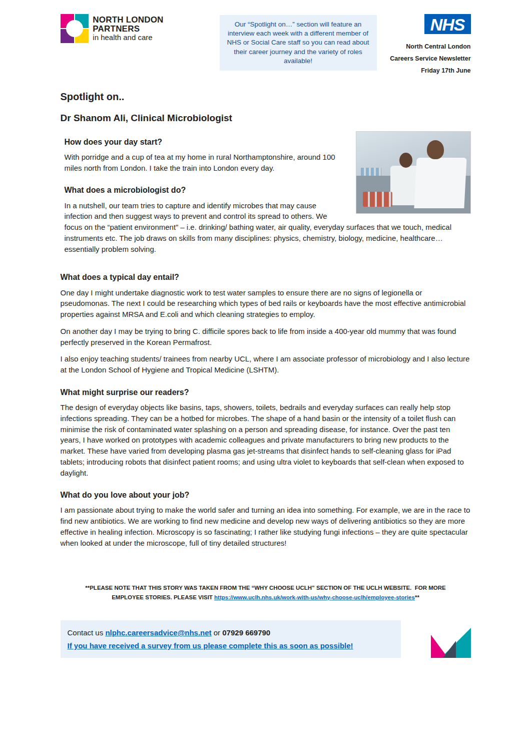North London Partners
in health and care
Our “Spotlight on…” section will feature an interview each week with a different member of NHS or Social Care staff so you can read about their career journey and the variety of roles available!
NHS
North Central London
Careers Service Newsletter
Friday 17th June
Spotlight on..
Dr Shanom Ali, Clinical Microbiologist
How does your day start?
With porridge and a cup of tea at my home in rural Northamptonshire, around 100 miles north from London. I take the train into London every day.
What does a microbiologist do?
In a nutshell, our team tries to capture and identify microbes that may cause infection and then suggest ways to prevent and control its spread to others. We focus on the “patient environment” – i.e. drinking/ bathing water, air quality, everyday surfaces that we touch, medical instruments etc. The job draws on skills from many disciplines: physics, chemistry, biology, medicine, healthcare…essentially problem solving.
What does a typical day entail?
One day I might undertake diagnostic work to test water samples to ensure there are no signs of legionella or pseudomonas. The next I could be researching which types of bed rails or keyboards have the most effective antimicrobial properties against MRSA and E.coli and which cleaning strategies to employ.
On another day I may be trying to bring C. difficile spores back to life from inside a 400-year old mummy that was found perfectly preserved in the Korean Permafrost.
I also enjoy teaching students/ trainees from nearby UCL, where I am associate professor of microbiology and I also lecture at the London School of Hygiene and Tropical Medicine (LSHTM).
What might surprise our readers?
The design of everyday objects like basins, taps, showers, toilets, bedrails and everyday surfaces can really help stop infections spreading. They can be a hotbed for microbes. The shape of a hand basin or the intensity of a toilet flush can minimise the risk of contaminated water splashing on a person and spreading disease, for instance. Over the past ten years, I have worked on prototypes with academic colleagues and private manufacturers to bring new products to the market. These have varied from developing plasma gas jet-streams that disinfect hands to self-cleaning glass for iPad tablets; introducing robots that disinfect patient rooms; and using ultra violet to keyboards that self-clean when exposed to daylight.
What do you love about your job?
I am passionate about trying to make the world safer and turning an idea into something. For example, we are in the race to find new antibiotics. We are working to find new medicine and develop new ways of delivering antibiotics so they are more effective in healing infection. Microscopy is so fascinating; I rather like studying fungi infections – they are quite spectacular when looked at under the microscope, full of tiny detailed structures!
**PLEASE NOTE THAT THIS STORY WAS TAKEN FROM THE “WHY CHOOSE UCLH” SECTION OF THE UCLH WEBSITE. FOR MORE EMPLOYEE STORIES. PLEASE VISIT https://www.uclh.nhs.uk/work-with-us/why-choose-uclh/employee-stories**
Contact us nlphc.careersadvice@nhs.net or 07929 669790
If you have received a survey from us please complete this as soon as possible!